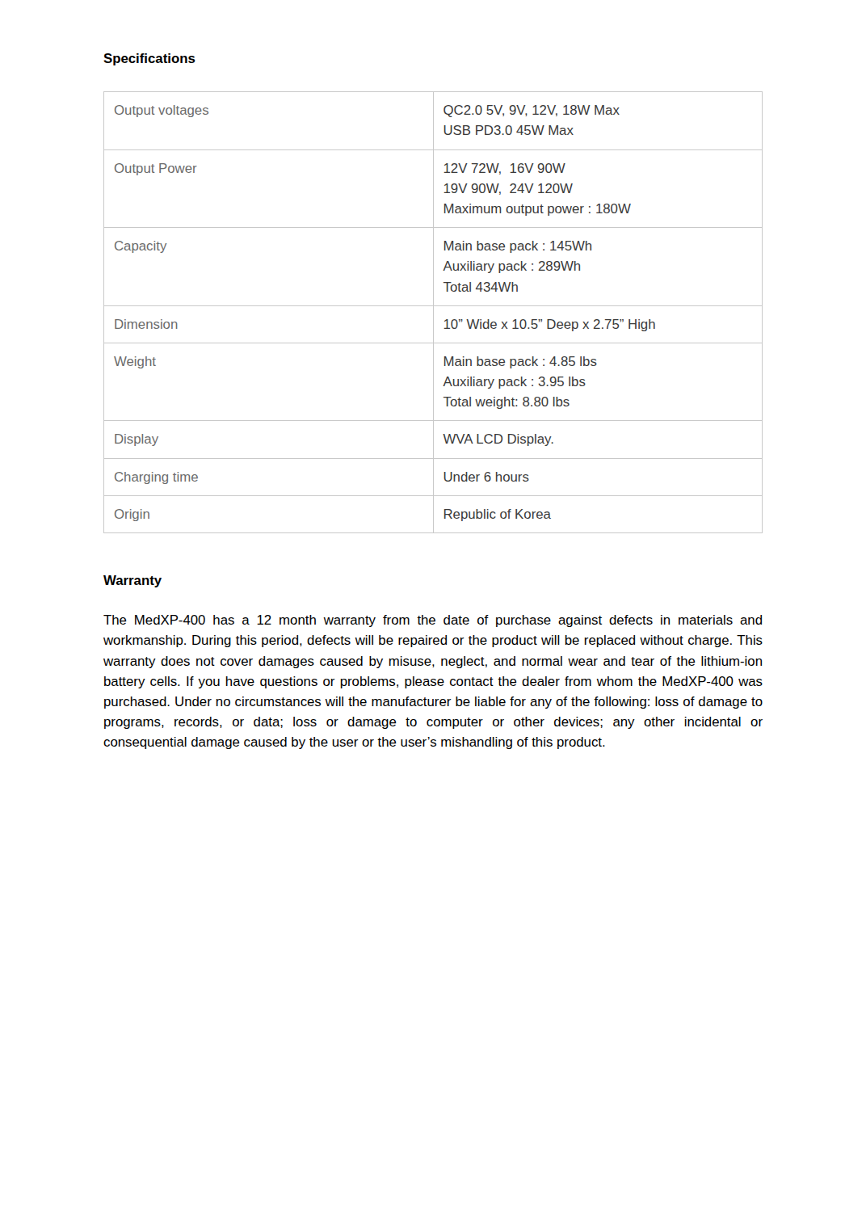Specifications
| Output voltages | QC2.0 5V, 9V, 12V, 18W Max USB PD3.0 45W Max |
| Output Power | 12V 72W, 16V 90W 19V 90W, 24V 120W Maximum output power : 180W |
| Capacity | Main base pack : 145Wh Auxiliary pack : 289Wh Total 434Wh |
| Dimension | 10” Wide x 10.5” Deep x 2.75” High |
| Weight | Main base pack : 4.85 lbs Auxiliary pack : 3.95 lbs Total weight: 8.80 lbs |
| Display | WVA LCD Display. |
| Charging time | Under 6 hours |
| Origin | Republic of Korea |
Warranty
The MedXP-400 has a 12 month warranty from the date of purchase against defects in materials and workmanship. During this period, defects will be repaired or the product will be replaced without charge. This warranty does not cover damages caused by misuse, neglect, and normal wear and tear of the lithium-ion battery cells. If you have questions or problems, please contact the dealer from whom the MedXP-400 was purchased. Under no circumstances will the manufacturer be liable for any of the following: loss of damage to programs, records, or data; loss or damage to computer or other devices; any other incidental or consequential damage caused by the user or the user’s mishandling of this product.